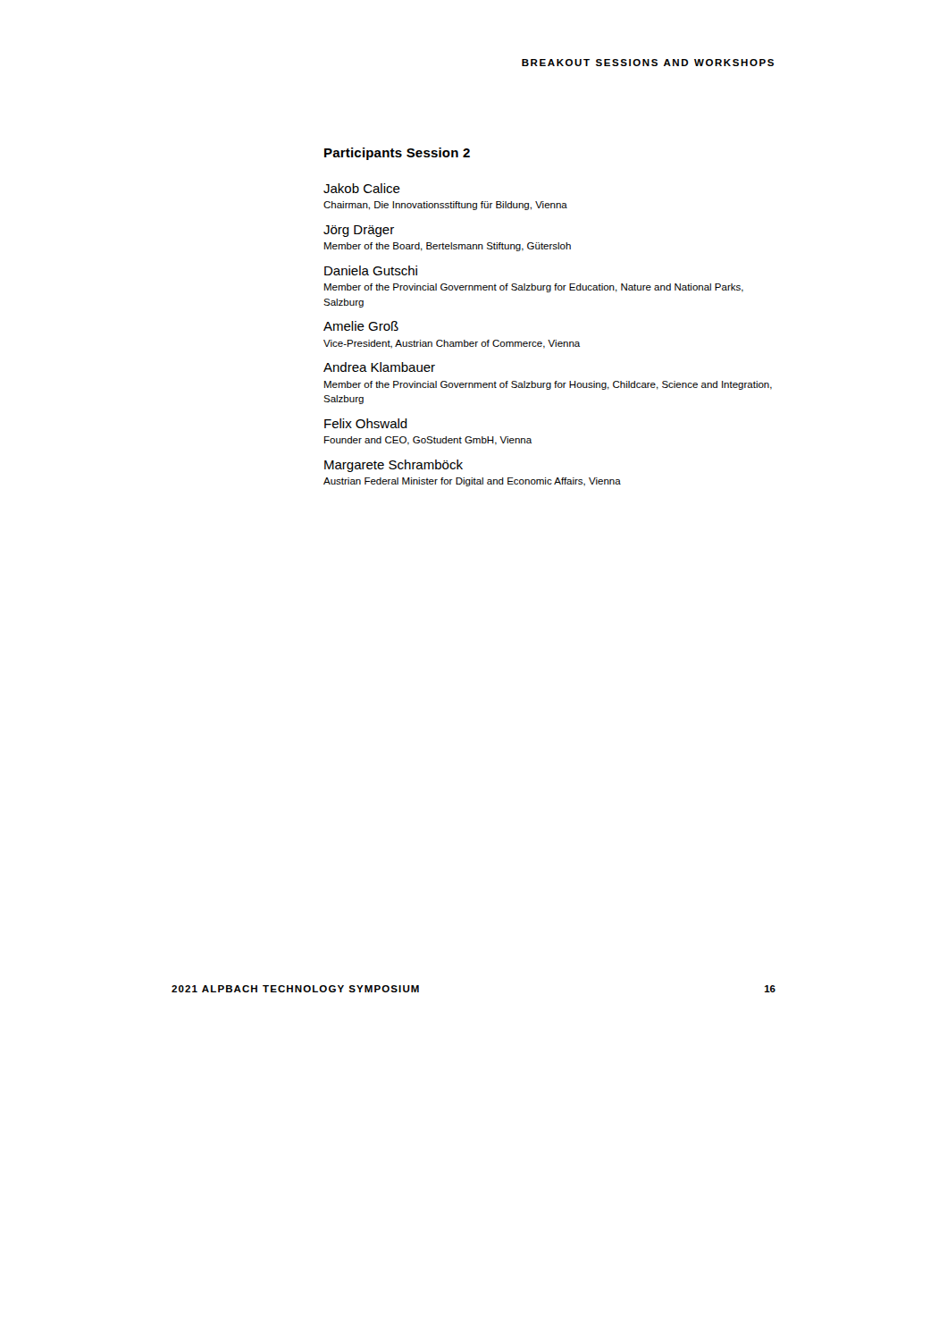BREAKOUT SESSIONS AND WORKSHOPS
Participants Session 2
Jakob Calice
Chairman, Die Innovationsstiftung für Bildung, Vienna
Jörg Dräger
Member of the Board, Bertelsmann Stiftung, Gütersloh
Daniela Gutschi
Member of the Provincial Government of Salzburg for Education, Nature and National Parks, Salzburg
Amelie Groß
Vice-President, Austrian Chamber of Commerce, Vienna
Andrea Klambauer
Member of the Provincial Government of Salzburg for Housing, Childcare, Science and Integration, Salzburg
Felix Ohswald
Founder and CEO, GoStudent GmbH, Vienna
Margarete Schramböck
Austrian Federal Minister for Digital and Economic Affairs, Vienna
2021 ALPBACH TECHNOLOGY SYMPOSIUM 16